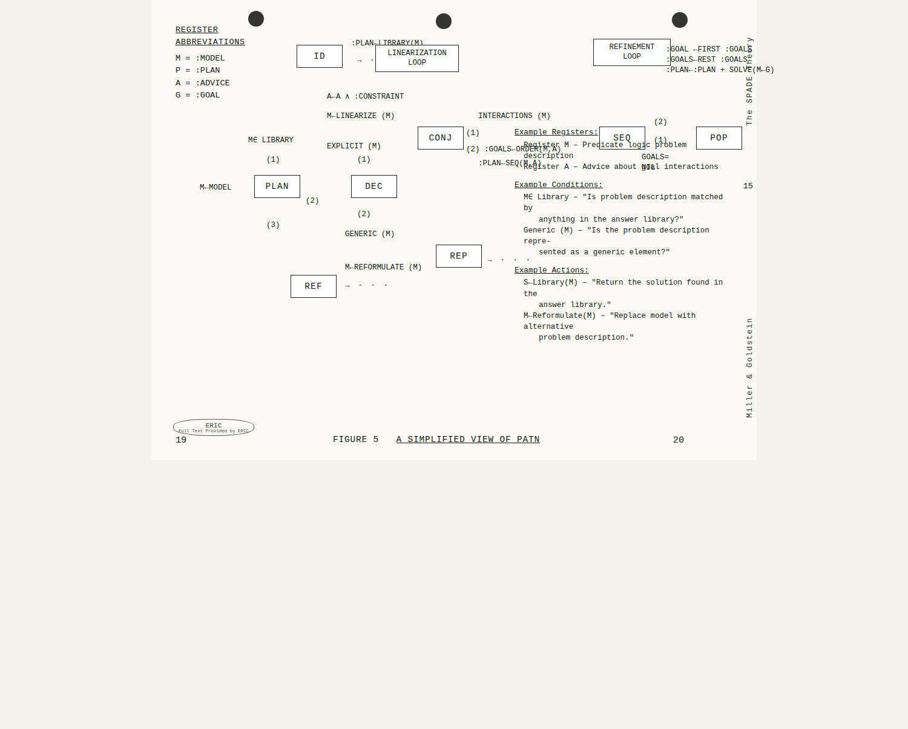The SPADE Theory
15
Miller & Goldstein
REGISTER
ABBREVIATIONS
M = :MODEL
P = :PLAN
A = :ADVICE
G = :GOAL
ID
:PLAN←LIBRARY(M)
→ · · ·
LINEARIZATION
LOOP
A←A ∧ :CONSTRAINT
M←LINEARIZE (M)
REFINEMENT
LOOP
:GOAL ←FIRST :GOALS
:GOALS←REST :GOALS
:PLAN←:PLAN + SOLVE(M←G)
M∈ LIBRARY
CONJ
SEQ
POP
INTERACTIONS (M)
(1)
(2) :GOALS←ORDER(M,A)
:PLAN←SEQ(M,A)
(2)
(1)
GOALS=
NIL
M←MODEL
PLAN
DEC
(1)
(2)
(1)
(2)
(3)
EXPLICIT (M)
GENERIC (M)
REP
→ · · ·
REF
M←REFORMULATE (M)
→ · · ·
Example Registers:
Register M – Predicate logic problem description Register A – Advice about goal interactions
Example Conditions:
M∈ Library – "Is problem description matched by anything in the answer library?" Generic (M) – "Is the problem description repre- sented as a generic element?"
Example Actions:
S←Library(M) – "Return the solution found in the answer library." M←Reformulate(M) – "Replace model with alternative problem description."
FIGURE 5 A SIMPLIFIED VIEW OF PATN
19
20
ERICFull Text Provided by ERIC